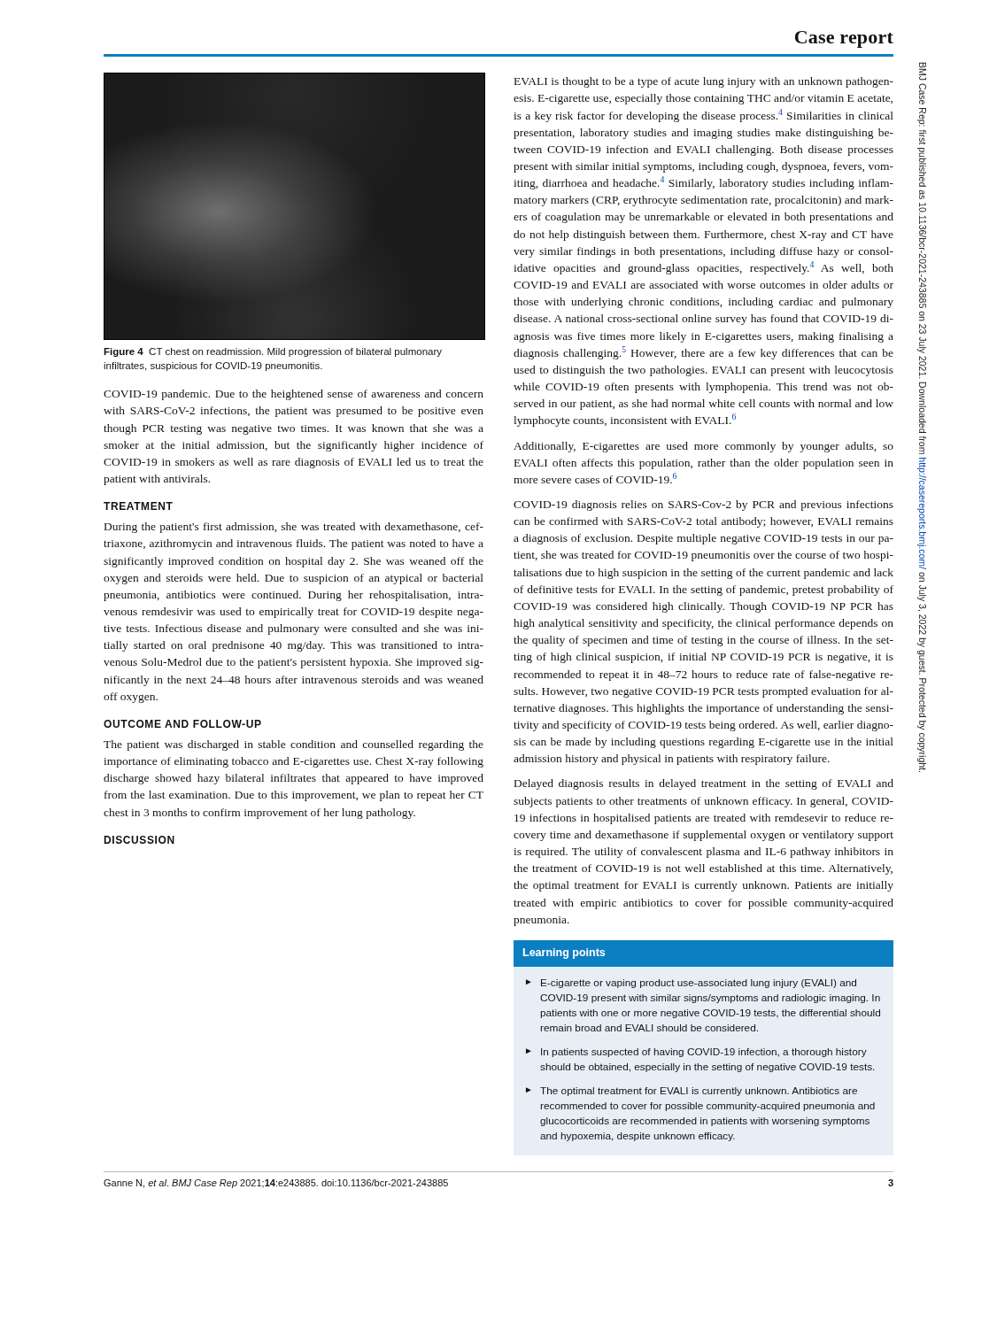BMJ Case Rep: first published as 10.1136/bcr-2021-243885 on 23 July 2021. Downloaded from http://casereports.bmj.com/ on July 3, 2022 by guest. Protected by copyright.
Case report
Figure 4 CT chest on readmission. Mild progression of bilateral pulmonary infiltrates, suspicious for COVID-19 pneumonitis.
COVID-19 pandemic. Due to the heightened sense of awareness and concern with SARS-CoV-2 infections, the patient was presumed to be positive even though PCR testing was negative two times. It was known that she was a smoker at the initial admission, but the significantly higher incidence of COVID-19 in smokers as well as rare diagnosis of EVALI led us to treat the patient with antivirals.
Treatment
During the patient's first admission, she was treated with dexamethasone, ceftriaxone, azithromycin and intravenous fluids. The patient was noted to have a significantly improved condition on hospital day 2. She was weaned off the oxygen and steroids were held. Due to suspicion of an atypical or bacterial pneumonia, antibiotics were continued. During her rehospitalisation, intravenous remdesivir was used to empirically treat for COVID-19 despite negative tests. Infectious disease and pulmonary were consulted and she was initially started on oral prednisone 40 mg/day. This was transitioned to intravenous Solu-Medrol due to the patient's persistent hypoxia. She improved significantly in the next 24–48 hours after intravenous steroids and was weaned off oxygen.
Outcome and follow-up
The patient was discharged in stable condition and counselled regarding the importance of eliminating tobacco and E-cigarettes use. Chest X-ray following discharge showed hazy bilateral infiltrates that appeared to have improved from the last examination. Due to this improvement, we plan to repeat her CT chest in 3 months to confirm improvement of her lung pathology.
Discussion
EVALI is thought to be a type of acute lung injury with an unknown pathogenesis. E-cigarette use, especially those containing THC and/or vitamin E acetate, is a key risk factor for developing the disease process.4 Similarities in clinical presentation, laboratory studies and imaging studies make distinguishing between COVID-19 infection and EVALI challenging. Both disease processes present with similar initial symptoms, including cough, dyspnoea, fevers, vomiting, diarrhoea and headache.4 Similarly, laboratory studies including inflammatory markers (CRP, erythrocyte sedimentation rate, procalcitonin) and markers of coagulation may be unremarkable or elevated in both presentations and do not help distinguish between them. Furthermore, chest X-ray and CT have very similar findings in both presentations, including diffuse hazy or consolidative opacities and ground-glass opacities, respectively.4 As well, both COVID-19 and EVALI are associated with worse outcomes in older adults or those with underlying chronic conditions, including cardiac and pulmonary disease. A national cross-sectional online survey has found that COVID-19 diagnosis was five times more likely in E-cigarettes users, making finalising a diagnosis challenging.5 However, there are a few key differences that can be used to distinguish the two pathologies. EVALI can present with leucocytosis while COVID-19 often presents with lymphopenia. This trend was not observed in our patient, as she had normal white cell counts with normal and low lymphocyte counts, inconsistent with EVALI.6
Additionally, E-cigarettes are used more commonly by younger adults, so EVALI often affects this population, rather than the older population seen in more severe cases of COVID-19.6
COVID-19 diagnosis relies on SARS-Cov-2 by PCR and previous infections can be confirmed with SARS-CoV-2 total antibody; however, EVALI remains a diagnosis of exclusion. Despite multiple negative COVID-19 tests in our patient, she was treated for COVID-19 pneumonitis over the course of two hospitalisations due to high suspicion in the setting of the current pandemic and lack of definitive tests for EVALI. In the setting of pandemic, pretest probability of COVID-19 was considered high clinically. Though COVID-19 NP PCR has high analytical sensitivity and specificity, the clinical performance depends on the quality of specimen and time of testing in the course of illness. In the setting of high clinical suspicion, if initial NP COVID-19 PCR is negative, it is recommended to repeat it in 48–72 hours to reduce rate of false-negative results. However, two negative COVID-19 PCR tests prompted evaluation for alternative diagnoses. This highlights the importance of understanding the sensitivity and specificity of COVID-19 tests being ordered. As well, earlier diagnosis can be made by including questions regarding E-cigarette use in the initial admission history and physical in patients with respiratory failure.
Delayed diagnosis results in delayed treatment in the setting of EVALI and subjects patients to other treatments of unknown efficacy. In general, COVID-19 infections in hospitalised patients are treated with remdesevir to reduce recovery time and dexamethasone if supplemental oxygen or ventilatory support is required. The utility of convalescent plasma and IL-6 pathway inhibitors in the treatment of COVID-19 is not well established at this time. Alternatively, the optimal treatment for EVALI is currently unknown. Patients are initially treated with empiric antibiotics to cover for possible community-acquired pneumonia.
Learning points
E-cigarette or vaping product use-associated lung injury (EVALI) and COVID-19 present with similar signs/symptoms and radiologic imaging. In patients with one or more negative COVID-19 tests, the differential should remain broad and EVALI should be considered.
In patients suspected of having COVID-19 infection, a thorough history should be obtained, especially in the setting of negative COVID-19 tests.
The optimal treatment for EVALI is currently unknown. Antibiotics are recommended to cover for possible community-acquired pneumonia and glucocorticoids are recommended in patients with worsening symptoms and hypoxemia, despite unknown efficacy.
Ganne N, et al. BMJ Case Rep 2021;14:e243885. doi:10.1136/bcr-2021-243885
3